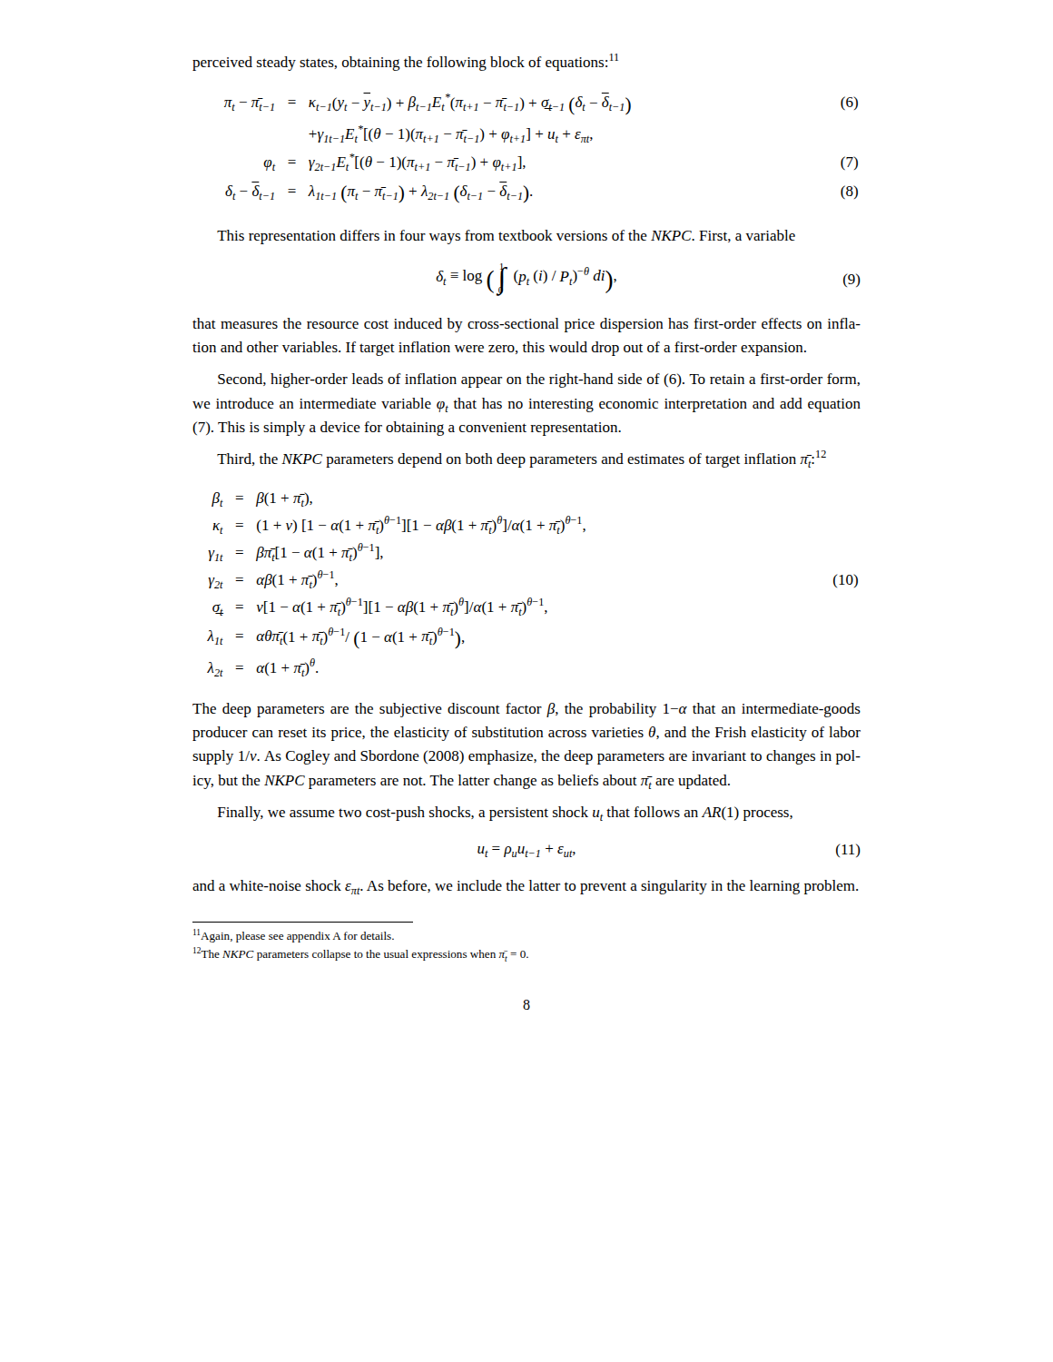perceived steady states, obtaining the following block of equations:11
| π t − π̄ t−1 | = | κ t−1 ( y t − y t−1 ) + β t−1 E t * ( π t+1 − π̄ t−1 ) + σ̲ t−1 ( δ t − δ t−1 ) | (6) |
| | | + γ 1t−1 E t * [( θ − 1)( π t+1 − π̄ t−1 ) + φ t+1 ] + u t + ε πt , | |
| φ t | = | γ 2t−1 E t * [( θ − 1)( π t+1 − π̄ t−1 ) + φ t+1 ], | (7) |
| δ t − δ t−1 | = | λ 1t−1 ( π t − π̄ t−1 ) + λ 2t−1 ( δ t−1 − δ t−1 ) . | (8) |
This representation differs in four ways from textbook versions of the NKPC. First, a variable
δt ≡ log (∫01 (pt (i) / Pt)−θ di), (9)
that measures the resource cost induced by cross-sectional price dispersion has first-order effects on inflation and other variables. If target inflation were zero, this would drop out of a first-order expansion.
Second, higher-order leads of inflation appear on the right-hand side of (6). To retain a first-order form, we introduce an intermediate variable φt that has no interesting economic interpretation and add equation (7). This is simply a device for obtaining a convenient representation.
Third, the NKPC parameters depend on both deep parameters and estimates of target inflation π̄t:12
| β t | = | β (1 + π̄ t ), | |
| κ t | = | (1 + ν ) [1 − α (1 + π̄ t ) θ −1 ][1 − αβ (1 + π̄ t ) θ ]/ α (1 + π̄ t ) θ −1 , | |
| γ 1t | = | βπ̄ t [1 − α (1 + π̄ t ) θ −1 ], | |
| γ 2t | = | αβ (1 + π̄ t ) θ −1 , | (10) |
| σ̲ t | = | ν [1 − α (1 + π̄ t ) θ −1 ][1 − αβ (1 + π̄ t ) θ ]/ α (1 + π̄ t ) θ −1 , | |
| λ 1t | = | αθπ̄ t (1 + π̄ t ) θ −1 / ( 1 − α (1 + π̄ t ) θ −1 ) , | |
| λ 2t | = | α (1 + π̄ t ) θ . | |
The deep parameters are the subjective discount factor β, the probability 1−α that an intermediate-goods producer can reset its price, the elasticity of substitution across varieties θ, and the Frish elasticity of labor supply 1/ν. As Cogley and Sbordone (2008) emphasize, the deep parameters are invariant to changes in policy, but the NKPC parameters are not. The latter change as beliefs about π̄t are updated.
Finally, we assume two cost-push shocks, a persistent shock ut that follows an AR(1) process,
ut = ρuut−1 + εut, (11)
and a white-noise shock επt. As before, we include the latter to prevent a singularity in the learning problem.
11Again, please see appendix A for details.
12The NKPC parameters collapse to the usual expressions when π̄t = 0.
8